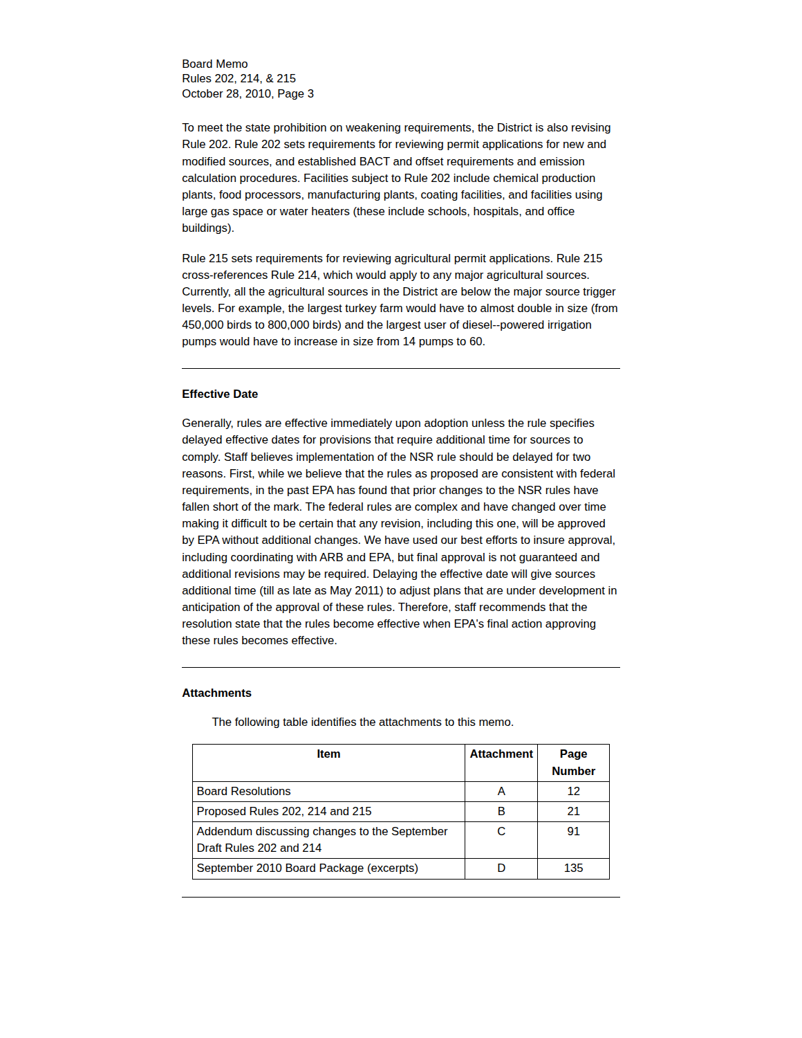Board Memo
Rules 202, 214, & 215
October 28, 2010, Page 3
To meet the state prohibition on weakening requirements, the District is also revising Rule 202. Rule 202 sets requirements for reviewing permit applications for new and modified sources, and established BACT and offset requirements and emission calculation procedures. Facilities subject to Rule 202 include chemical production plants, food processors, manufacturing plants, coating facilities, and facilities using large gas space or water heaters (these include schools, hospitals, and office buildings).
Rule 215 sets requirements for reviewing agricultural permit applications. Rule 215 cross-references Rule 214, which would apply to any major agricultural sources. Currently, all the agricultural sources in the District are below the major source trigger levels. For example, the largest turkey farm would have to almost double in size (from 450,000 birds to 800,000 birds) and the largest user of diesel--powered irrigation pumps would have to increase in size from 14 pumps to 60.
Effective Date
Generally, rules are effective immediately upon adoption unless the rule specifies delayed effective dates for provisions that require additional time for sources to comply. Staff believes implementation of the NSR rule should be delayed for two reasons. First, while we believe that the rules as proposed are consistent with federal requirements, in the past EPA has found that prior changes to the NSR rules have fallen short of the mark. The federal rules are complex and have changed over time making it difficult to be certain that any revision, including this one, will be approved by EPA without additional changes. We have used our best efforts to insure approval, including coordinating with ARB and EPA, but final approval is not guaranteed and additional revisions may be required. Delaying the effective date will give sources additional time (till as late as May 2011) to adjust plans that are under development in anticipation of the approval of these rules. Therefore, staff recommends that the resolution state that the rules become effective when EPA's final action approving these rules becomes effective.
Attachments
The following table identifies the attachments to this memo.
| Item | Attachment | Page Number |
| --- | --- | --- |
| Board Resolutions | A | 12 |
| Proposed Rules 202, 214 and 215 | B | 21 |
| Addendum discussing changes to the September Draft Rules 202 and 214 | C | 91 |
| September 2010 Board Package (excerpts) | D | 135 |